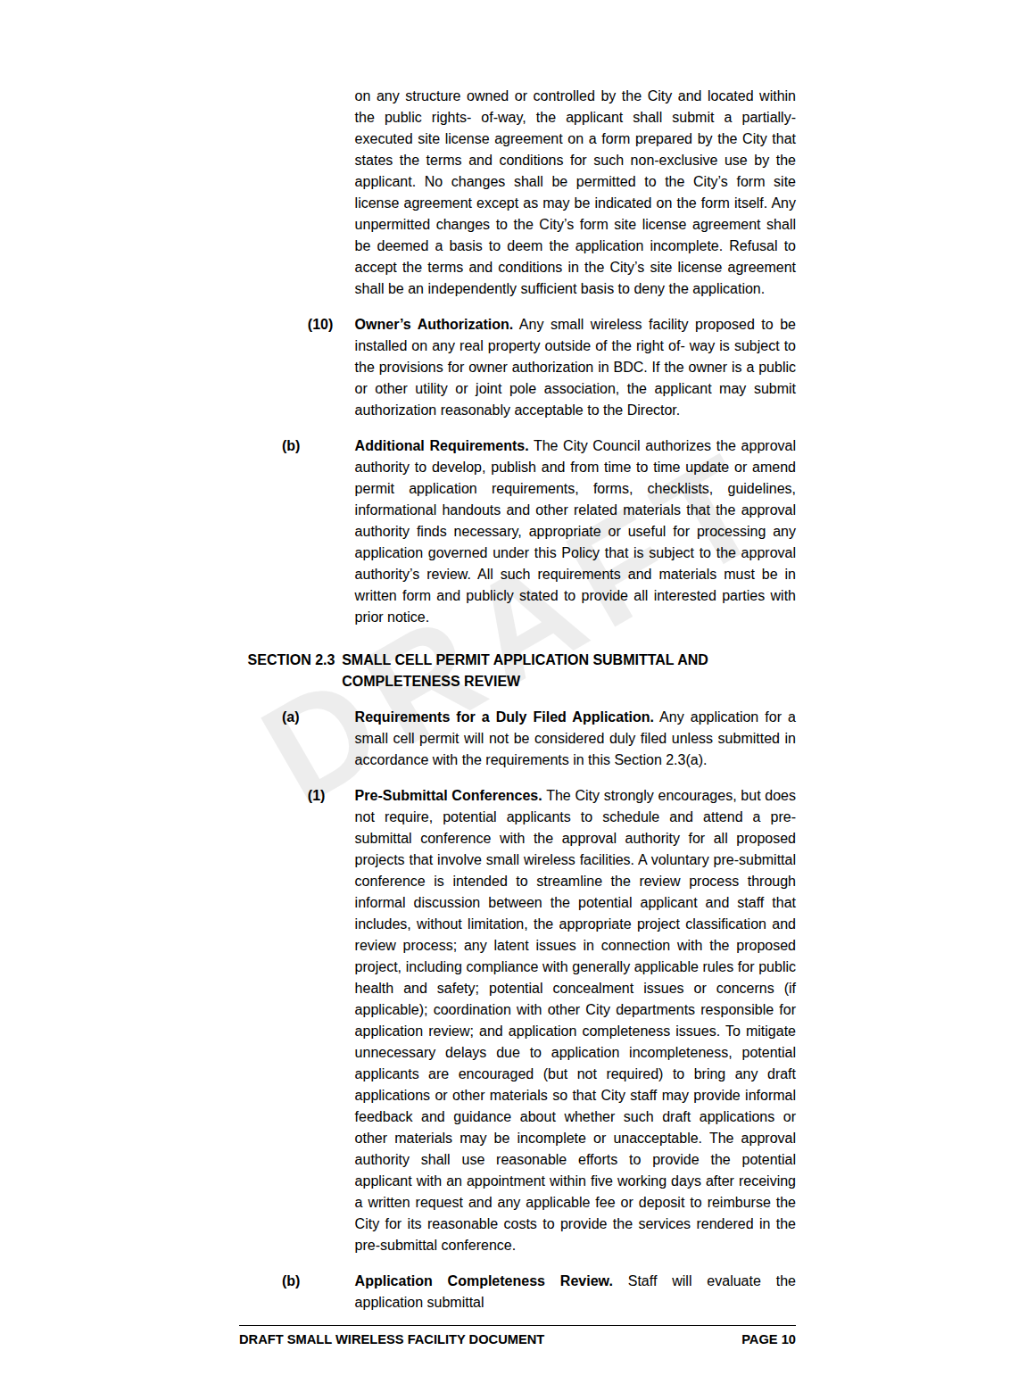DRAFT
on any structure owned or controlled by the City and located within the public rights- of-way, the applicant shall submit a partially-executed site license agreement on a form prepared by the City that states the terms and conditions for such non-exclusive use by the applicant. No changes shall be permitted to the City’s form site license agreement except as may be indicated on the form itself. Any unpermitted changes to the City’s form site license agreement shall be deemed a basis to deem the application incomplete. Refusal to accept the terms and conditions in the City’s site license agreement shall be an independently sufficient basis to deny the application.
(10)
Owner’s Authorization. Any small wireless facility proposed to be installed on any real property outside of the right of- way is subject to the provisions for owner authorization in BDC. If the owner is a public or other utility or joint pole association, the applicant may submit authorization reasonably acceptable to the Director.
(b)
Additional Requirements. The City Council authorizes the approval authority to develop, publish and from time to time update or amend permit application requirements, forms, checklists, guidelines, informational handouts and other related materials that the approval authority finds necessary, appropriate or useful for processing any application governed under this Policy that is subject to the approval authority’s review. All such requirements and materials must be in written form and publicly stated to provide all interested parties with prior notice.
SECTION 2.3 SMALL CELL PERMIT APPLICATION SUBMITTAL AND COMPLETENESS REVIEW
(a)
Requirements for a Duly Filed Application. Any application for a small cell permit will not be considered duly filed unless submitted in accordance with the requirements in this Section 2.3(a).
(1)
Pre-Submittal Conferences. The City strongly encourages, but does not require, potential applicants to schedule and attend a pre-submittal conference with the approval authority for all proposed projects that involve small wireless facilities. A voluntary pre-submittal conference is intended to streamline the review process through informal discussion between the potential applicant and staff that includes, without limitation, the appropriate project classification and review process; any latent issues in connection with the proposed project, including compliance with generally applicable rules for public health and safety; potential concealment issues or concerns (if applicable); coordination with other City departments responsible for application review; and application completeness issues. To mitigate unnecessary delays due to application incompleteness, potential applicants are encouraged (but not required) to bring any draft applications or other materials so that City staff may provide informal feedback and guidance about whether such draft applications or other materials may be incomplete or unacceptable. The approval authority shall use reasonable efforts to provide the potential applicant with an appointment within five working days after receiving a written request and any applicable fee or deposit to reimburse the City for its reasonable costs to provide the services rendered in the pre-submittal conference.
(b)
Application Completeness Review. Staff will evaluate the application submittal
DRAFT SMALL WIRELESS FACILITY DOCUMENT PAGE 10